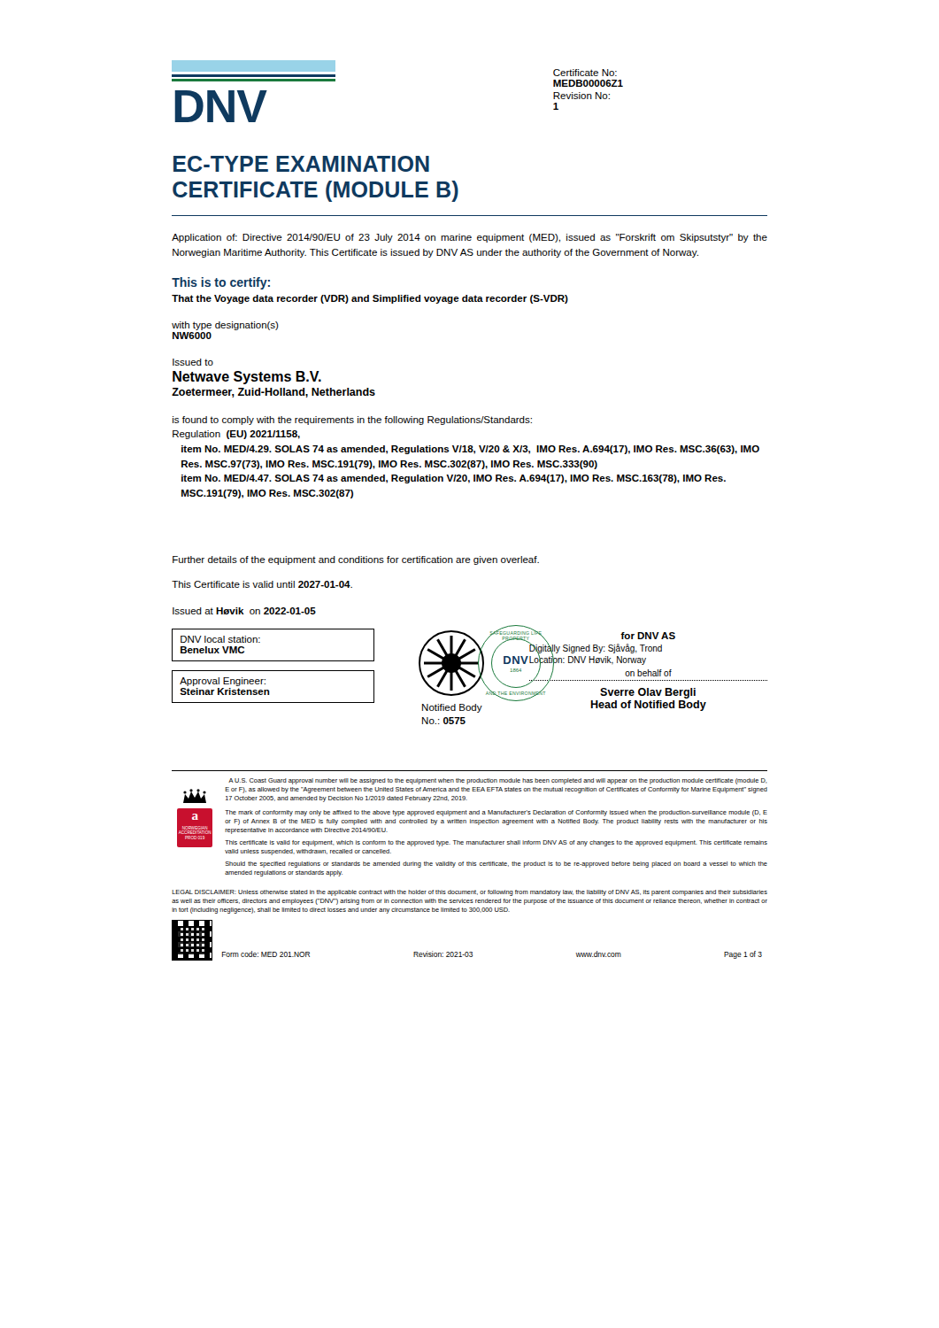DNV
EC-TYPE EXAMINATION
CERTIFICATE (MODULE B)
Certificate No:
MEDB00006Z1
Revision No:
1
Application of: Directive 2014/90/EU of 23 July 2014 on marine equipment (MED), issued as "Forskrift om Skipsutstyr" by the Norwegian Maritime Authority. This Certificate is issued by DNV AS under the authority of the Government of Norway.
This is to certify:
That the Voyage data recorder (VDR) and Simplified voyage data recorder (S-VDR)
with type designation(s)
NW6000
Issued to
Netwave Systems B.V.
Zoetermeer, Zuid-Holland, Netherlands
is found to comply with the requirements in the following Regulations/Standards:
Regulation (EU) 2021/1158,
item No. MED/4.29. SOLAS 74 as amended, Regulations V/18, V/20 & X/3, IMO Res. A.694(17), IMO Res. MSC.36(63), IMO Res. MSC.97(73), IMO Res. MSC.191(79), IMO Res. MSC.302(87), IMO Res. MSC.333(90)
item No. MED/4.47. SOLAS 74 as amended, Regulation V/20, IMO Res. A.694(17), IMO Res. MSC.163(78), IMO Res. MSC.191(79), IMO Res. MSC.302(87)
Further details of the equipment and conditions for certification are given overleaf.
This Certificate is valid until 2027-01-04.
Issued at Høvik on 2022-01-05
DNV local station:
Benelux VMC
Approval Engineer:
Steinar Kristensen
Notified Body
No.: 0575
SAFEGUARDING LIFE PROPERTY
DNV 1864
AND THE ENVIRONMENT
for DNV AS
Digitally Signed By: Sjåvåg, Trond
Location: DNV Høvik, Norway
on behalf of
Sverre Olav Bergli
Head of Notified Body
a NORWEGIAN
ACCREDITATION
PROD 019
A U.S. Coast Guard approval number will be assigned to the equipment when the production module has been completed and will appear on the production module certificate (module D, E or F), as allowed by the "Agreement between the United States of America and the EEA EFTA states on the mutual recognition of Certificates of Conformity for Marine Equipment" signed 17 October 2005, and amended by Decision No 1/2019 dated February 22nd, 2019.
The mark of conformity may only be affixed to the above type approved equipment and a Manufacturer's Declaration of Conformity issued when the production-surveillance module (D, E or F) of Annex B of the MED is fully complied with and controlled by a written inspection agreement with a Notified Body. The product liability rests with the manufacturer or his representative in accordance with Directive 2014/90/EU.
This certificate is valid for equipment, which is conform to the approved type. The manufacturer shall inform DNV AS of any changes to the approved equipment. This certificate remains valid unless suspended, withdrawn, recalled or cancelled.
Should the specified regulations or standards be amended during the validity of this certificate, the product is to be re-approved before being placed on board a vessel to which the amended regulations or standards apply.
LEGAL DISCLAIMER: Unless otherwise stated in the applicable contract with the holder of this document, or following from mandatory law, the liability of DNV AS, its parent companies and their subsidiaries as well as their officers, directors and employees ("DNV") arising from or in connection with the services rendered for the purpose of the issuance of this document or reliance thereon, whether in contract or in tort (including negligence), shall be limited to direct losses and under any circumstance be limited to 300,000 USD.
Form code: MED 201.NOR Revision: 2021-03 www.dnv.com Page 1 of 3